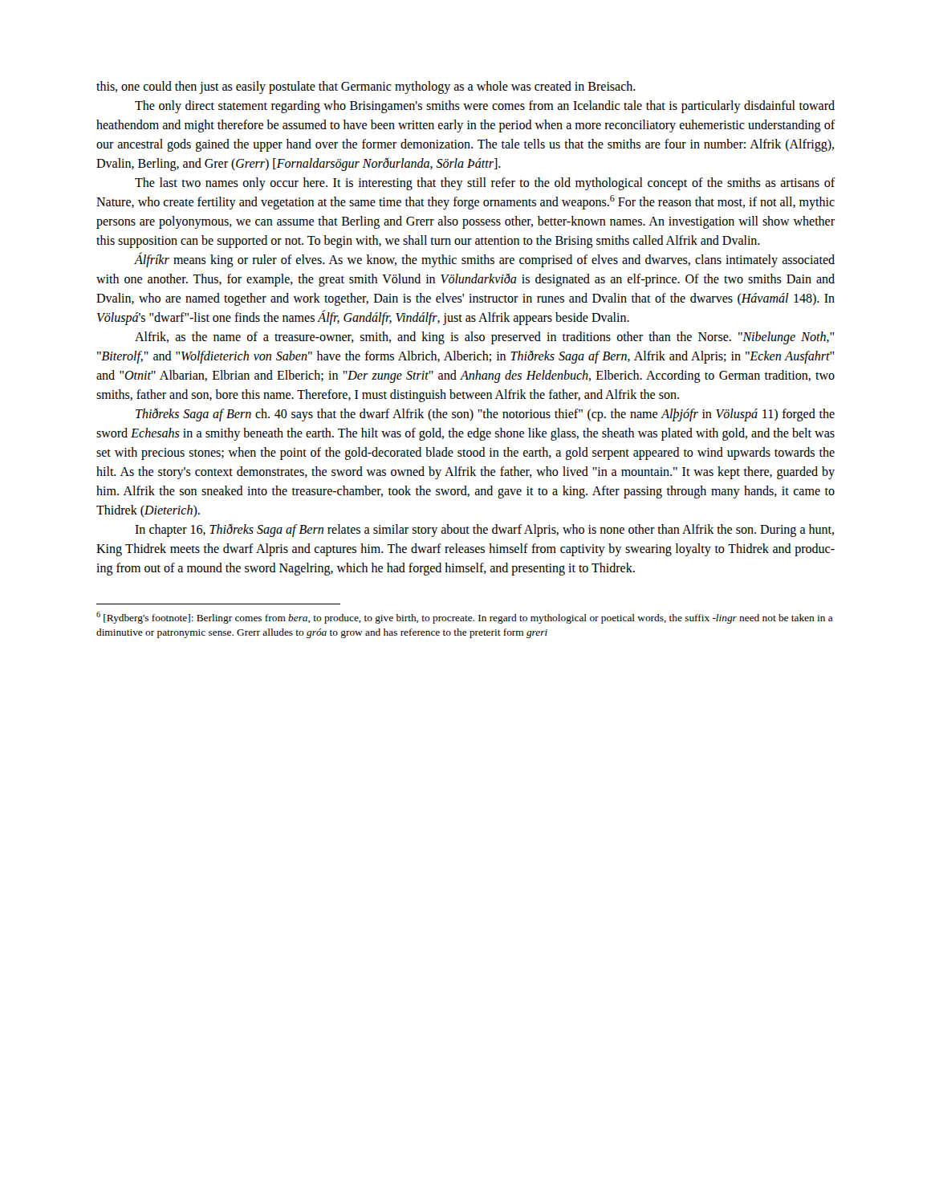this, one could then just as easily postulate that Germanic mythology as a whole was created in Breisach.
The only direct statement regarding who Brisingamen's smiths were comes from an Icelandic tale that is particularly disdainful toward heathendom and might therefore be assumed to have been written early in the period when a more reconciliatory euhemeristic understanding of our ancestral gods gained the upper hand over the former demonization. The tale tells us that the smiths are four in number: Alfrik (Alfrigg), Dvalin, Berling, and Grer (Grerr) [Fornaldarsögur Norðurlanda, Sörla Þáttr].
The last two names only occur here. It is interesting that they still refer to the old mythological concept of the smiths as artisans of Nature, who create fertility and vegetation at the same time that they forge ornaments and weapons.6 For the reason that most, if not all, mythic persons are polyonymous, we can assume that Berling and Grerr also possess other, better-known names. An investigation will show whether this supposition can be supported or not. To begin with, we shall turn our attention to the Brising smiths called Alfrik and Dvalin.
Álfríkr means king or ruler of elves. As we know, the mythic smiths are comprised of elves and dwarves, clans intimately associated with one another. Thus, for example, the great smith Völund in Völundarkviða is designated as an elf-prince. Of the two smiths Dain and Dvalin, who are named together and work together, Dain is the elves' instructor in runes and Dvalin that of the dwarves (Hávamál 148). In Völuspá's "dwarf"-list one finds the names Álfr, Gandálfr, Vindálfr, just as Alfrik appears beside Dvalin.
Alfrik, as the name of a treasure-owner, smith, and king is also preserved in traditions other than the Norse. "Nibelunge Noth," "Biterolf," and "Wolfdieterich von Saben" have the forms Albrich, Alberich; in Thiðreks Saga af Bern, Alfrik and Alpris; in "Ecken Ausfahrt" and "Otnit" Albarian, Elbrian and Elberich; in "Der zunge Strit" and Anhang des Heldenbuch, Elberich. According to German tradition, two smiths, father and son, bore this name. Therefore, I must distinguish between Alfrik the father, and Alfrik the son.
Thiðreks Saga af Bern ch. 40 says that the dwarf Alfrik (the son) "the notorious thief" (cp. the name Alþjófr in Völuspá 11) forged the sword Echesahs in a smithy beneath the earth. The hilt was of gold, the edge shone like glass, the sheath was plated with gold, and the belt was set with precious stones; when the point of the gold-decorated blade stood in the earth, a gold serpent appeared to wind upwards towards the hilt. As the story's context demonstrates, the sword was owned by Alfrik the father, who lived "in a mountain." It was kept there, guarded by him. Alfrik the son sneaked into the treasure-chamber, took the sword, and gave it to a king. After passing through many hands, it came to Thidrek (Dieterich).
In chapter 16, Thiðreks Saga af Bern relates a similar story about the dwarf Alpris, who is none other than Alfrik the son. During a hunt, King Thidrek meets the dwarf Alpris and captures him. The dwarf releases himself from captivity by swearing loyalty to Thidrek and producing from out of a mound the sword Nagelring, which he had forged himself, and presenting it to Thidrek.
6 [Rydberg's footnote]: Berlingr comes from bera, to produce, to give birth, to procreate. In regard to mythological or poetical words, the suffix -lingr need not be taken in a diminutive or patronymic sense. Grerr alludes to gróa to grow and has reference to the preterit form greri